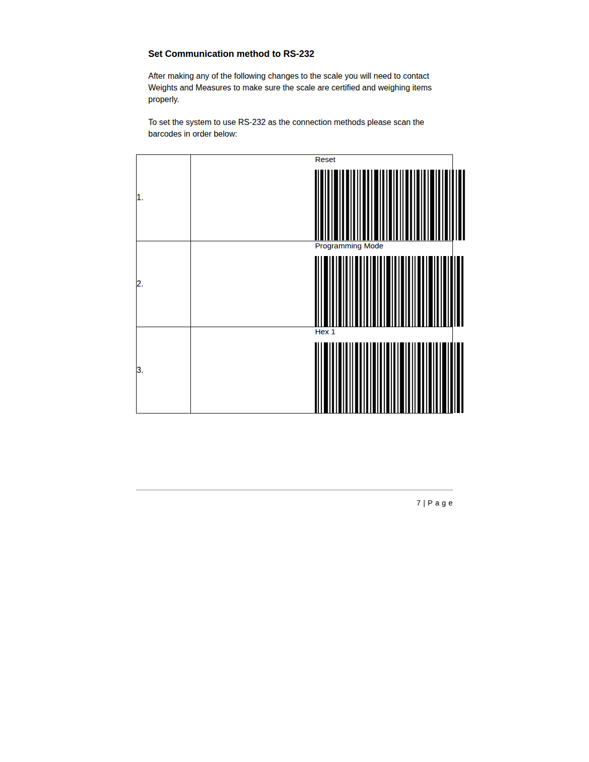Set Communication method to RS-232
After making any of the following changes to the scale you will need to contact Weights and Measures to make sure the scale are certified and weighing items properly.
To set the system to use RS-232 as the connection methods please scan the barcodes in order below:
| 1. | Reset |
| 2. | Programming Mode |
| 3. | Hex 1 |
7 | P a g e